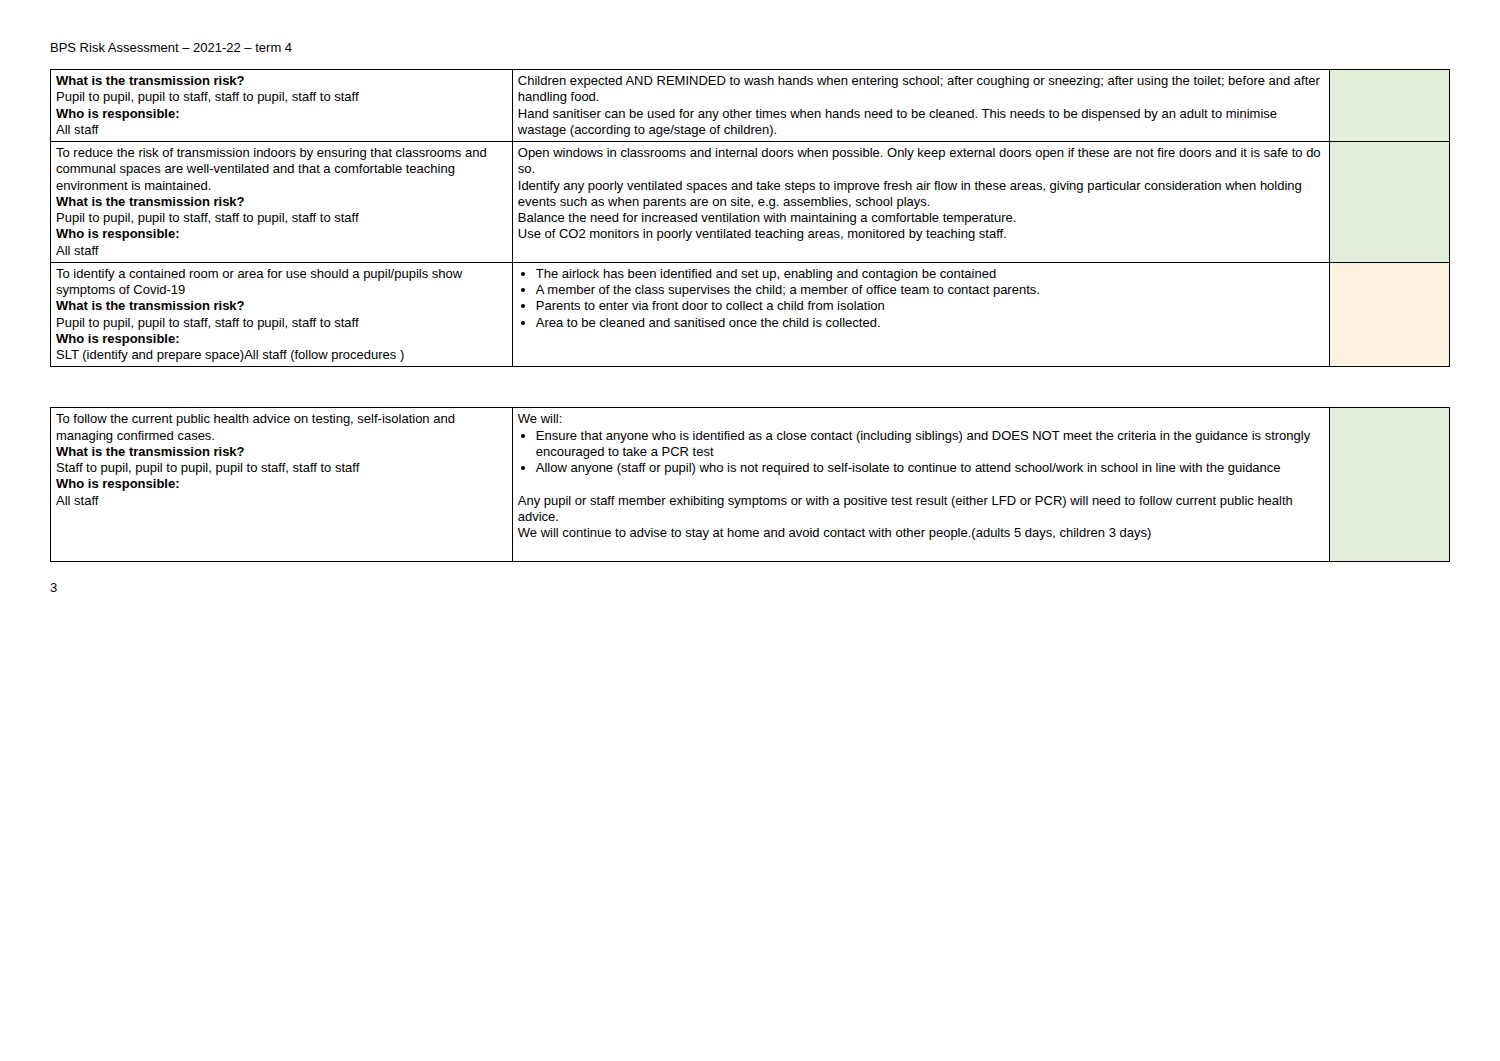BPS Risk Assessment – 2021-22 – term 4
| What is the transmission risk? Pupil to pupil, pupil to staff, staff to pupil, staff to staff Who is responsible: All staff | Children expected AND REMINDED to wash hands when entering school; after coughing or sneezing; after using the toilet; before and after handling food. Hand sanitiser can be used for any other times when hands need to be cleaned. This needs to be dispensed by an adult to minimise wastage (according to age/stage of children). | |
| To reduce the risk of transmission indoors by ensuring that classrooms and communal spaces are well-ventilated and that a comfortable teaching environment is maintained. What is the transmission risk? Pupil to pupil, pupil to staff, staff to pupil, staff to staff Who is responsible: All staff | Open windows in classrooms and internal doors when possible. Only keep external doors open if these are not fire doors and it is safe to do so. Identify any poorly ventilated spaces and take steps to improve fresh air flow in these areas, giving particular consideration when holding events such as when parents are on site, e.g. assemblies, school plays. Balance the need for increased ventilation with maintaining a comfortable temperature. Use of CO2 monitors in poorly ventilated teaching areas, monitored by teaching staff. | |
| To identify a contained room or area for use should a pupil/pupils show symptoms of Covid-19 What is the transmission risk? Pupil to pupil, pupil to staff, staff to pupil, staff to staff Who is responsible: SLT (identify and prepare space)All staff (follow procedures ) | The airlock has been identified and set up, enabling and contagion be contained A member of the class supervises the child; a member of office team to contact parents. Parents to enter via front door to collect a child from isolation Area to be cleaned and sanitised once the child is collected. | |
| To follow the current public health advice on testing, self-isolation and managing confirmed cases. What is the transmission risk? Staff to pupil, pupil to pupil, pupil to staff, staff to staff Who is responsible: All staff | We will: Ensure that anyone who is identified as a close contact (including siblings) and DOES NOT meet the criteria in the guidance is strongly encouraged to take a PCR test Allow anyone (staff or pupil) who is not required to self-isolate to continue to attend school/work in school in line with the guidance Any pupil or staff member exhibiting symptoms or with a positive test result (either LFD or PCR) will need to follow current public health advice. We will continue to advise to stay at home and avoid contact with other people.(adults 5 days, children 3 days) | |
3